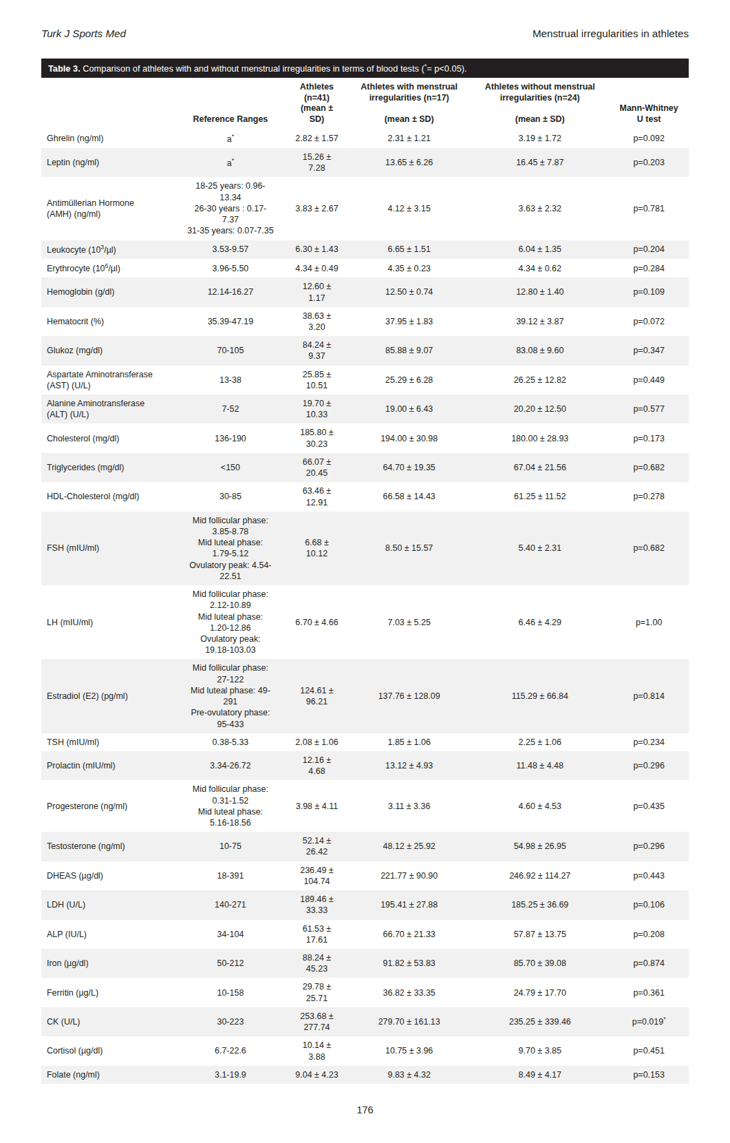Turk J Sports Med Menstrual irregularities in athletes
Table 3. Comparison of athletes with and without menstrual irregularities in terms of blood tests ( * = p<0.05).
| | Reference Ranges | Athletes (n=41) (mean ± SD) | Athletes with menstrual irregularities (n=17) (mean ± SD) | Athletes without menstrual irregularities (n=24) (mean ± SD) | Mann-Whitney U test |
| --- | --- | --- | --- | --- | --- |
| Ghrelin (ng/ml) | a * | 2.82 ± 1.57 | 2.31 ± 1.21 | 3.19 ± 1.72 | p=0.092 |
| Leptin (ng/ml) | a * | 15.26 ± 7.28 | 13.65 ± 6.26 | 16.45 ± 7.87 | p=0.203 |
| Antimüllerian Hormone (AMH) (ng/ml) | 18-25 years: 0.96- 13.34 26-30 years : 0.17- 7.37 31-35 years: 0.07-7.35 | 3.83 ± 2.67 | 4.12 ± 3.15 | 3.63 ± 2.32 | p=0.781 |
| Leukocyte (10 3 /µl) | 3.53-9.57 | 6.30 ± 1.43 | 6.65 ± 1.51 | 6.04 ± 1.35 | p=0.204 |
| Erythrocyte (10 6 /µl) | 3.96-5.50 | 4.34 ± 0.49 | 4.35 ± 0.23 | 4.34 ± 0.62 | p=0.284 |
| Hemoglobin (g/dl) | 12.14-16.27 | 12.60 ± 1.17 | 12.50 ± 0.74 | 12.80 ± 1.40 | p=0.109 |
| Hematocrit (%) | 35.39-47.19 | 38.63 ± 3.20 | 37.95 ± 1.83 | 39.12 ± 3.87 | p=0.072 |
| Glukoz (mg/dl) | 70-105 | 84.24 ± 9.37 | 85.88 ± 9.07 | 83.08 ± 9.60 | p=0.347 |
| Aspartate Aminotransferase (AST) (U/L) | 13-38 | 25.85 ± 10.51 | 25.29 ± 6.28 | 26.25 ± 12.82 | p=0.449 |
| Alanine Aminotransferase (ALT) (U/L) | 7-52 | 19.70 ± 10.33 | 19.00 ± 6.43 | 20.20 ± 12.50 | p=0.577 |
| Cholesterol (mg/dl) | 136-190 | 185.80 ± 30.23 | 194.00 ± 30.98 | 180.00 ± 28.93 | p=0.173 |
| Triglycerides (mg/dl) | <150 | 66.07 ± 20.45 | 64.70 ± 19.35 | 67.04 ± 21.56 | p=0.682 |
| HDL-Cholesterol (mg/dl) | 30-85 | 63.46 ± 12.91 | 66.58 ± 14.43 | 61.25 ± 11.52 | p=0.278 |
| FSH (mIU/ml) | Mid follicular phase: 3.85-8.78 Mid luteal phase: 1.79-5.12 Ovulatory peak: 4.54- 22.51 | 6.68 ± 10.12 | 8.50 ± 15.57 | 5.40 ± 2.31 | p=0.682 |
| LH (mIU/ml) | Mid follicular phase: 2.12-10.89 Mid luteal phase: 1.20-12.86 Ovulatory peak: 19.18-103.03 | 6.70 ± 4.66 | 7.03 ± 5.25 | 6.46 ± 4.29 | p=1.00 |
| Estradiol (E2) (pg/ml) | Mid follicular phase: 27-122 Mid luteal phase: 49- 291 Pre-ovulatory phase: 95-433 | 124.61 ± 96.21 | 137.76 ± 128.09 | 115.29 ± 66.84 | p=0.814 |
| TSH (mIU/ml) | 0.38-5.33 | 2.08 ± 1.06 | 1.85 ± 1.06 | 2.25 ± 1.06 | p=0.234 |
| Prolactin (mIU/ml) | 3.34-26.72 | 12.16 ± 4.68 | 13.12 ± 4.93 | 11.48 ± 4.48 | p=0.296 |
| Progesterone (ng/ml) | Mid follicular phase: 0.31-1.52 Mid luteal phase: 5.16-18.56 | 3.98 ± 4.11 | 3.11 ± 3.36 | 4.60 ± 4.53 | p=0.435 |
| Testosterone (ng/ml) | 10-75 | 52.14 ± 26.42 | 48.12 ± 25.92 | 54.98 ± 26.95 | p=0.296 |
| DHEAS (µg/dl) | 18-391 | 236.49 ± 104.74 | 221.77 ± 90.90 | 246.92 ± 114.27 | p=0.443 |
| LDH (U/L) | 140-271 | 189.46 ± 33.33 | 195.41 ± 27.88 | 185.25 ± 36.69 | p=0.106 |
| ALP (IU/L) | 34-104 | 61.53 ± 17.61 | 66.70 ± 21.33 | 57.87 ± 13.75 | p=0.208 |
| Iron (µg/dl) | 50-212 | 88.24 ± 45.23 | 91.82 ± 53.83 | 85.70 ± 39.08 | p=0.874 |
| Ferritin (µg/L) | 10-158 | 29.78 ± 25.71 | 36.82 ± 33.35 | 24.79 ± 17.70 | p=0.361 |
| CK (U/L) | 30-223 | 253.68 ± 277.74 | 279.70 ± 161.13 | 235.25 ± 339.46 | p=0.019 * |
| Cortisol (µg/dl) | 6.7-22.6 | 10.14 ± 3.88 | 10.75 ± 3.96 | 9.70 ± 3.85 | p=0.451 |
| Folate (ng/ml) | 3.1-19.9 | 9.04 ± 4.23 | 9.83 ± 4.32 | 8.49 ± 4.17 | p=0.153 |
176